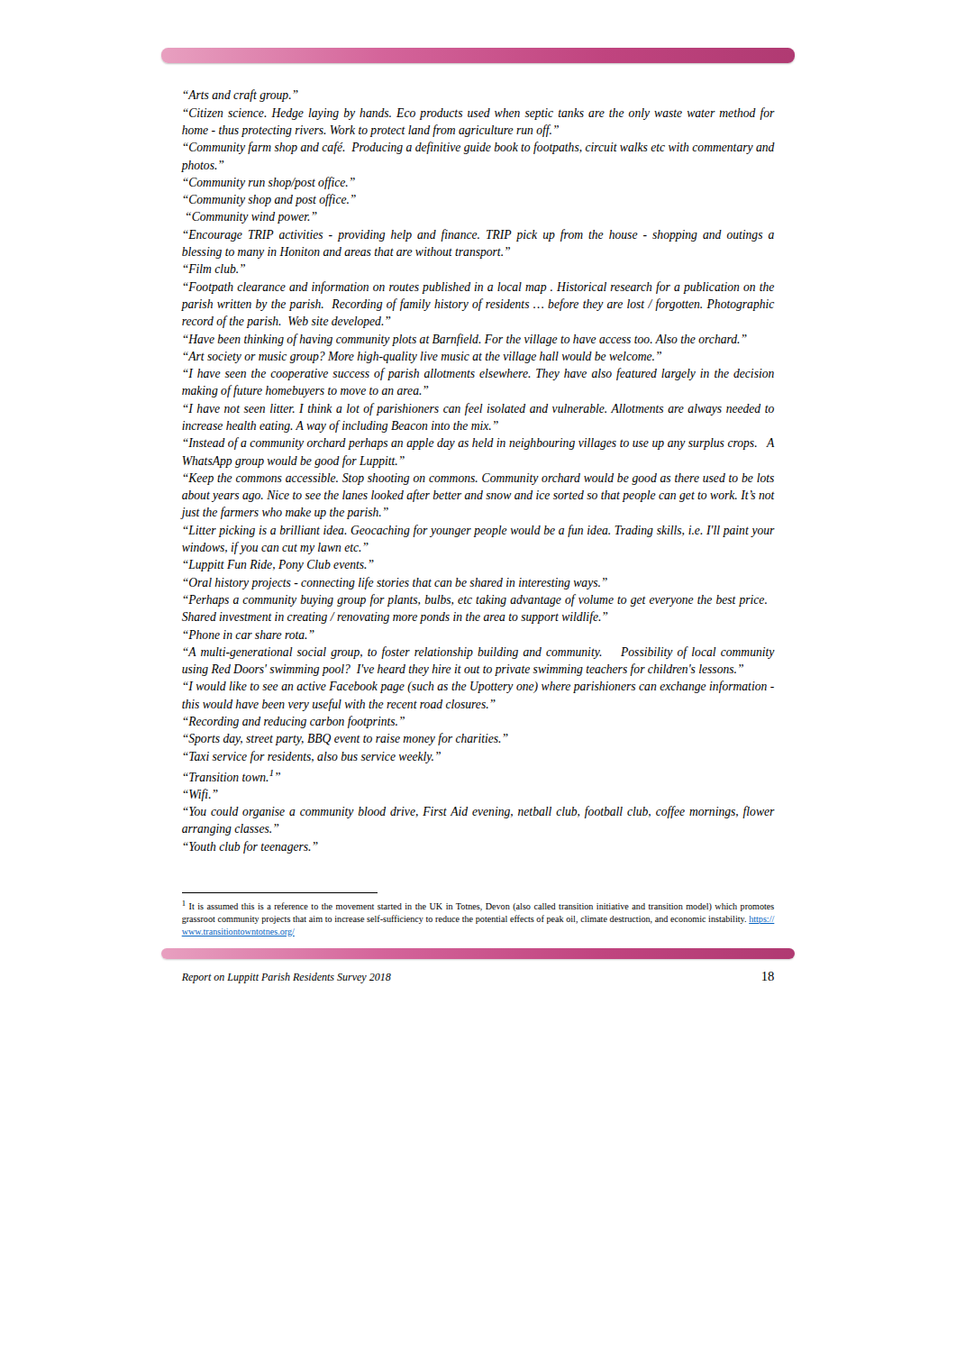“Arts and craft group.”
“Citizen science. Hedge laying by hands. Eco products used when septic tanks are the only waste water method for home - thus protecting rivers. Work to protect land from agriculture run off.”
“Community farm shop and café. Producing a definitive guide book to footpaths, circuit walks etc with commentary and photos.”
“Community run shop/post office.”
“Community shop and post office.”
“Community wind power.”
“Encourage TRIP activities - providing help and finance. TRIP pick up from the house - shopping and outings a blessing to many in Honiton and areas that are without transport.”
“Film club.”
“Footpath clearance and information on routes published in a local map . Historical research for a publication on the parish written by the parish. Recording of family history of residents … before they are lost / forgotten. Photographic record of the parish. Web site developed.”
“Have been thinking of having community plots at Barnfield. For the village to have access too. Also the orchard.”
“Art society or music group? More high-quality live music at the village hall would be welcome.”
“I have seen the cooperative success of parish allotments elsewhere. They have also featured largely in the decision making of future homebuyers to move to an area.”
“I have not seen litter. I think a lot of parishioners can feel isolated and vulnerable. Allotments are always needed to increase health eating. A way of including Beacon into the mix.”
“Instead of a community orchard perhaps an apple day as held in neighbouring villages to use up any surplus crops. A WhatsApp group would be good for Luppitt.”
“Keep the commons accessible. Stop shooting on commons. Community orchard would be good as there used to be lots about years ago. Nice to see the lanes looked after better and snow and ice sorted so that people can get to work. It’s not just the farmers who make up the parish.”
“Litter picking is a brilliant idea. Geocaching for younger people would be a fun idea. Trading skills, i.e. I'll paint your windows, if you can cut my lawn etc.”
“Luppitt Fun Ride, Pony Club events.”
“Oral history projects - connecting life stories that can be shared in interesting ways.”
“Perhaps a community buying group for plants, bulbs, etc taking advantage of volume to get everyone the best price. Shared investment in creating / renovating more ponds in the area to support wildlife.”
“Phone in car share rota.”
“A multi-generational social group, to foster relationship building and community. Possibility of local community using Red Doors' swimming pool? I've heard they hire it out to private swimming teachers for children's lessons.”
“I would like to see an active Facebook page (such as the Upottery one) where parishioners can exchange information - this would have been very useful with the recent road closures.”
“Recording and reducing carbon footprints.”
“Sports day, street party, BBQ event to raise money for charities.”
“Taxi service for residents, also bus service weekly.”
“Transition town.1”
“Wifi.”
“You could organise a community blood drive, First Aid evening, netball club, football club, coffee mornings, flower arranging classes.”
“Youth club for teenagers.”
1 It is assumed this is a reference to the movement started in the UK in Totnes, Devon (also called transition initiative and transition model) which promotes grassroot community projects that aim to increase self-sufficiency to reduce the potential effects of peak oil, climate destruction, and economic instability. https://www.transitiontowntotnes.org/
Report on Luppitt Parish Residents Survey 2018
18